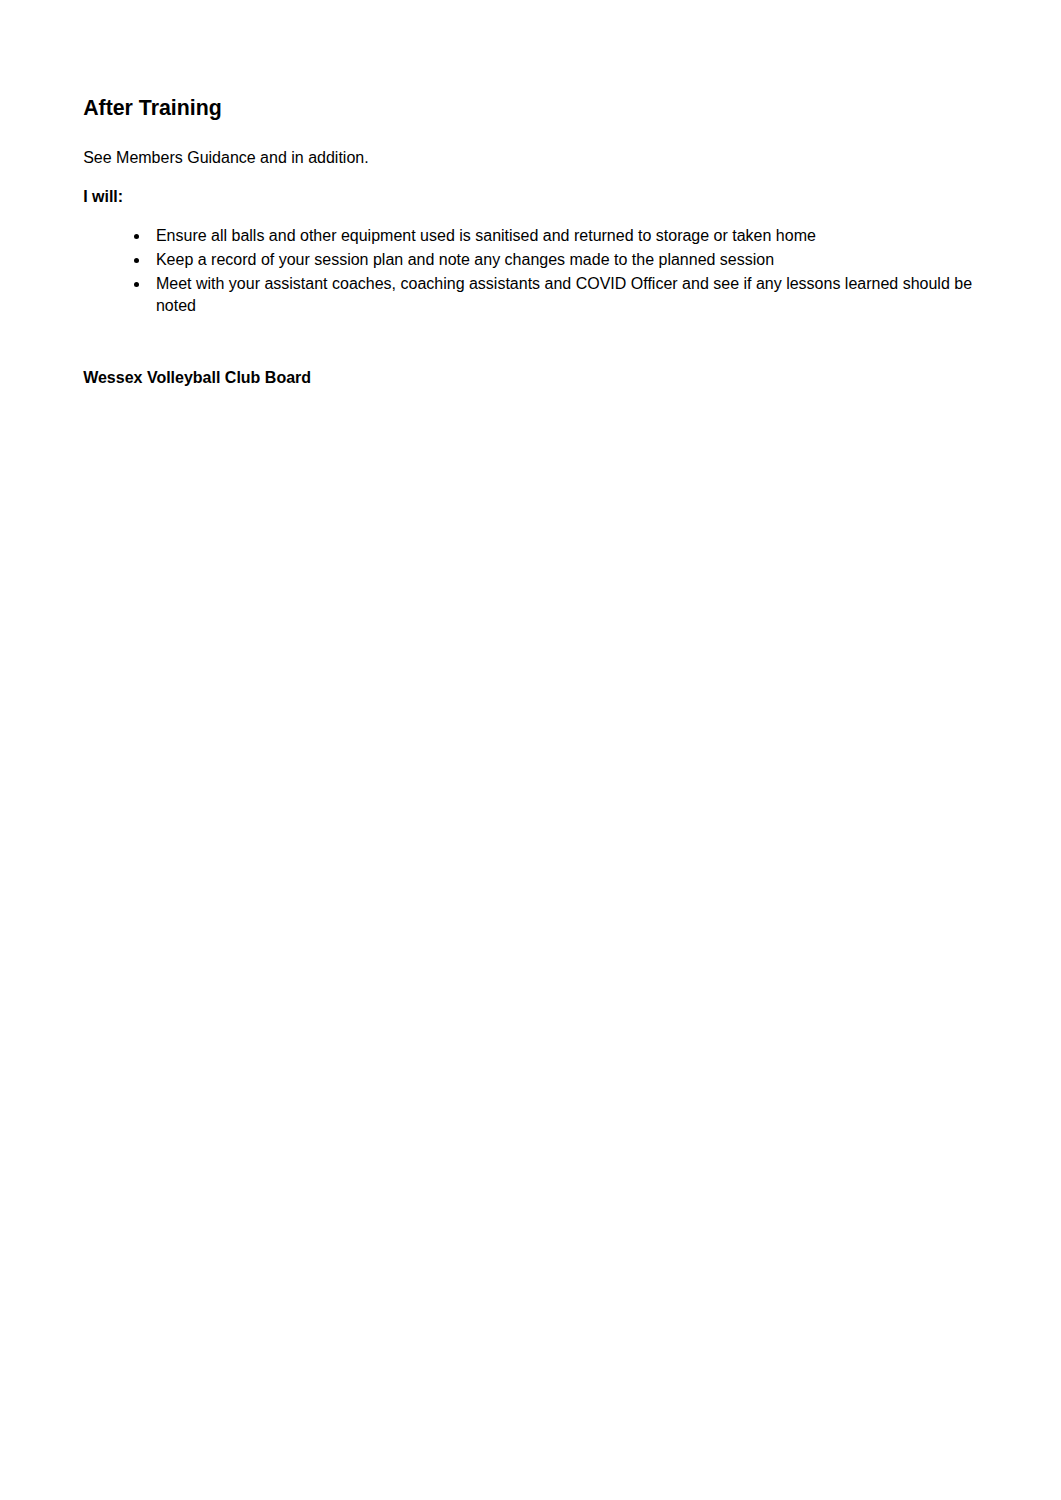After Training
See Members Guidance and in addition.
I will:
Ensure all balls and other equipment used is sanitised and returned to storage or taken home
Keep a record of your session plan and note any changes made to the planned session
Meet with your assistant coaches, coaching assistants and COVID Officer and see if any lessons learned should be noted
Wessex Volleyball Club Board